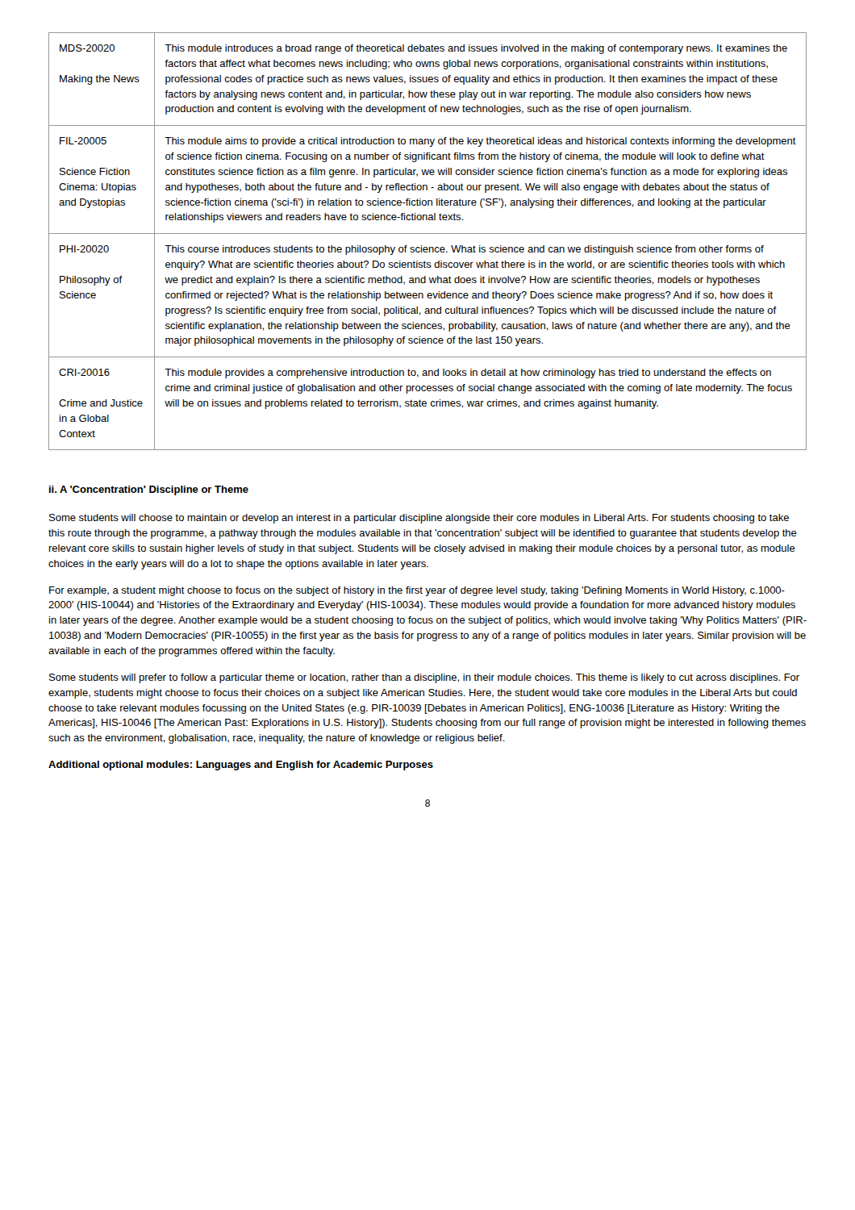| MDS-20020 Making the News | This module introduces a broad range of theoretical debates and issues involved in the making of contemporary news. It examines the factors that affect what becomes news including; who owns global news corporations, organisational constraints within institutions, professional codes of practice such as news values, issues of equality and ethics in production. It then examines the impact of these factors by analysing news content and, in particular, how these play out in war reporting. The module also considers how news production and content is evolving with the development of new technologies, such as the rise of open journalism. |
| FIL-20005 Science Fiction Cinema: Utopias and Dystopias | This module aims to provide a critical introduction to many of the key theoretical ideas and historical contexts informing the development of science fiction cinema. Focusing on a number of significant films from the history of cinema, the module will look to define what constitutes science fiction as a film genre. In particular, we will consider science fiction cinema's function as a mode for exploring ideas and hypotheses, both about the future and - by reflection - about our present. We will also engage with debates about the status of science-fiction cinema ('sci-fi') in relation to science-fiction literature ('SF'), analysing their differences, and looking at the particular relationships viewers and readers have to science-fictional texts. |
| PHI-20020 Philosophy of Science | This course introduces students to the philosophy of science. What is science and can we distinguish science from other forms of enquiry? What are scientific theories about? Do scientists discover what there is in the world, or are scientific theories tools with which we predict and explain? Is there a scientific method, and what does it involve? How are scientific theories, models or hypotheses confirmed or rejected? What is the relationship between evidence and theory? Does science make progress? And if so, how does it progress? Is scientific enquiry free from social, political, and cultural influences? Topics which will be discussed include the nature of scientific explanation, the relationship between the sciences, probability, causation, laws of nature (and whether there are any), and the major philosophical movements in the philosophy of science of the last 150 years. |
| CRI-20016 Crime and Justice in a Global Context | This module provides a comprehensive introduction to, and looks in detail at how criminology has tried to understand the effects on crime and criminal justice of globalisation and other processes of social change associated with the coming of late modernity. The focus will be on issues and problems related to terrorism, state crimes, war crimes, and crimes against humanity. |
ii. A 'Concentration' Discipline or Theme
Some students will choose to maintain or develop an interest in a particular discipline alongside their core modules in Liberal Arts. For students choosing to take this route through the programme, a pathway through the modules available in that 'concentration' subject will be identified to guarantee that students develop the relevant core skills to sustain higher levels of study in that subject. Students will be closely advised in making their module choices by a personal tutor, as module choices in the early years will do a lot to shape the options available in later years.
For example, a student might choose to focus on the subject of history in the first year of degree level study, taking 'Defining Moments in World History, c.1000-2000' (HIS-10044) and 'Histories of the Extraordinary and Everyday' (HIS-10034). These modules would provide a foundation for more advanced history modules in later years of the degree. Another example would be a student choosing to focus on the subject of politics, which would involve taking 'Why Politics Matters' (PIR-10038) and 'Modern Democracies' (PIR-10055) in the first year as the basis for progress to any of a range of politics modules in later years. Similar provision will be available in each of the programmes offered within the faculty.
Some students will prefer to follow a particular theme or location, rather than a discipline, in their module choices. This theme is likely to cut across disciplines. For example, students might choose to focus their choices on a subject like American Studies. Here, the student would take core modules in the Liberal Arts but could choose to take relevant modules focussing on the United States (e.g. PIR-10039 [Debates in American Politics], ENG-10036 [Literature as History: Writing the Americas], HIS-10046 [The American Past: Explorations in U.S. History]). Students choosing from our full range of provision might be interested in following themes such as the environment, globalisation, race, inequality, the nature of knowledge or religious belief.
Additional optional modules: Languages and English for Academic Purposes
8